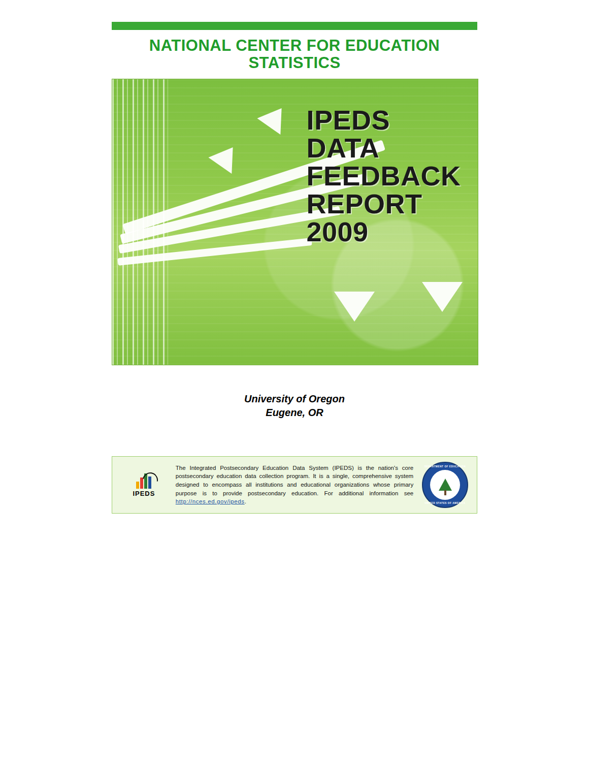NATIONAL CENTER FOR EDUCATION STATISTICS
IPEDS DATA FEEDBACK REPORT 2009
University of Oregon
Eugene, OR
IPEDS
The Integrated Postsecondary Education Data System (IPEDS) is the nation's core postsecondary education data collection program. It is a single, comprehensive system designed to encompass all institutions and educational organizations whose primary purpose is to provide postsecondary education. For additional information see http://nces.ed.gov/ipeds.
Department of Education
United States of America